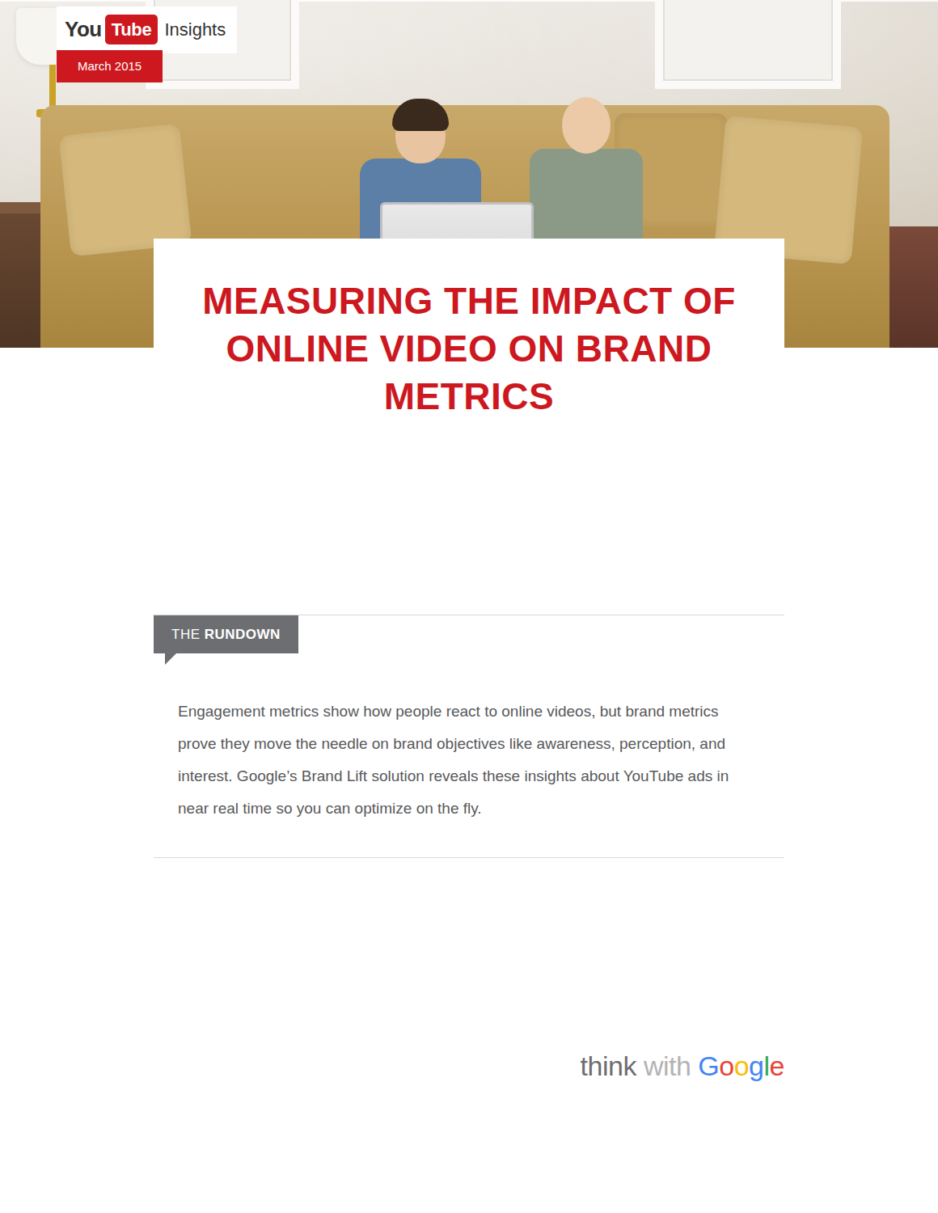You Tube Insights
March 2015
Measuring the Impact of Online Video on Brand Metrics
THE RUNDOWN
Engagement metrics show how people react to online videos, but brand metrics prove they move the needle on brand objectives like awareness, perception, and interest. Google’s Brand Lift solution reveals these insights about YouTube ads in near real time so you can optimize on the fly.
think with Google